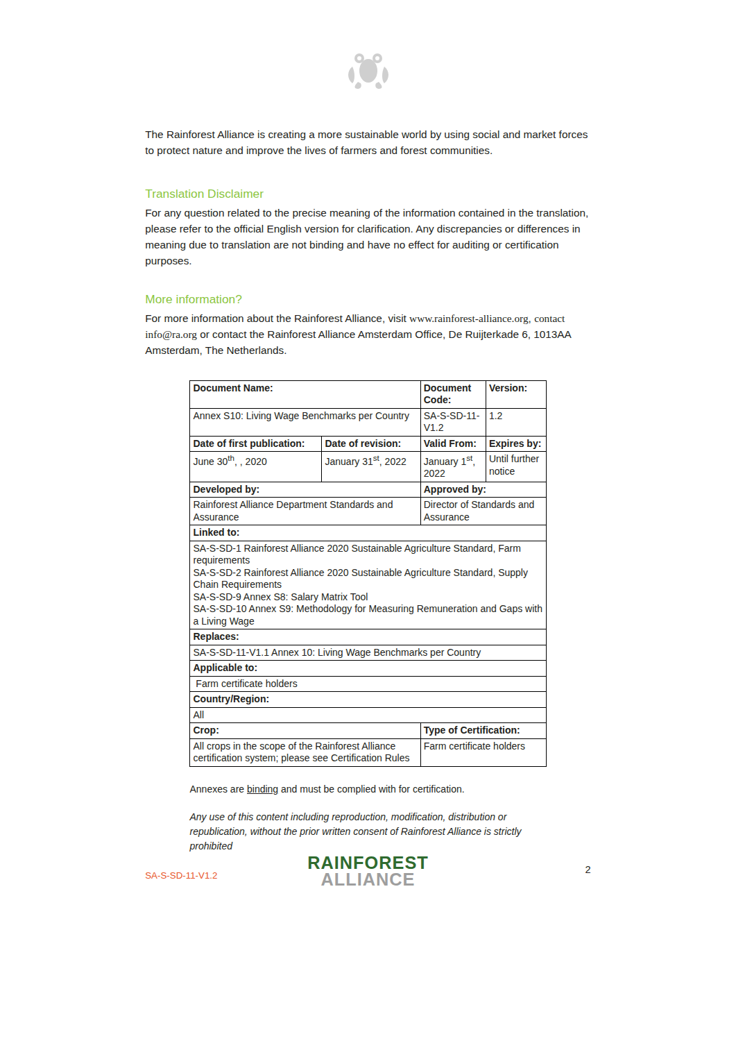The Rainforest Alliance is creating a more sustainable world by using social and market forces to protect nature and improve the lives of farmers and forest communities.
Translation Disclaimer
For any question related to the precise meaning of the information contained in the translation, please refer to the official English version for clarification. Any discrepancies or differences in meaning due to translation are not binding and have no effect for auditing or certification purposes.
More information?
For more information about the Rainforest Alliance, visit www.rainforest-alliance.org, contact info@ra.org or contact the Rainforest Alliance Amsterdam Office, De Ruijterkade 6, 1013AA Amsterdam, The Netherlands.
| Document Name: | Document Code: | Version: |
| Annex S10: Living Wage Benchmarks per Country | SA-S-SD-11-V1.2 | 1.2 |
| Date of first publication: | Date of revision: | Valid From: | Expires by: |
| June 30 th , , 2020 | January 31 st , 2022 | January 1 st , 2022 | Until further notice |
| Developed by: | Approved by: |
| Rainforest Alliance Department Standards and Assurance | Director of Standards and Assurance |
| Linked to: |
| SA-S-SD-1 Rainforest Alliance 2020 Sustainable Agriculture Standard, Farm requirements SA-S-SD-2 Rainforest Alliance 2020 Sustainable Agriculture Standard, Supply Chain Requirements SA-S-SD-9 Annex S8: Salary Matrix Tool SA-S-SD-10 Annex S9: Methodology for Measuring Remuneration and Gaps with a Living Wage |
| Replaces: |
| SA-S-SD-11-V1.1 Annex 10: Living Wage Benchmarks per Country |
| Applicable to: |
| Farm certificate holders |
| Country/Region: |
| All |
| Crop: | Type of Certification: |
| All crops in the scope of the Rainforest Alliance certification system; please see Certification Rules | Farm certificate holders |
Annexes are binding and must be complied with for certification.
Any use of this content including reproduction, modification, distribution or republication, without the prior written consent of Rainforest Alliance is strictly prohibited
SA-S-SD-11-V1.2 RAINFOREST ALLIANCE 2